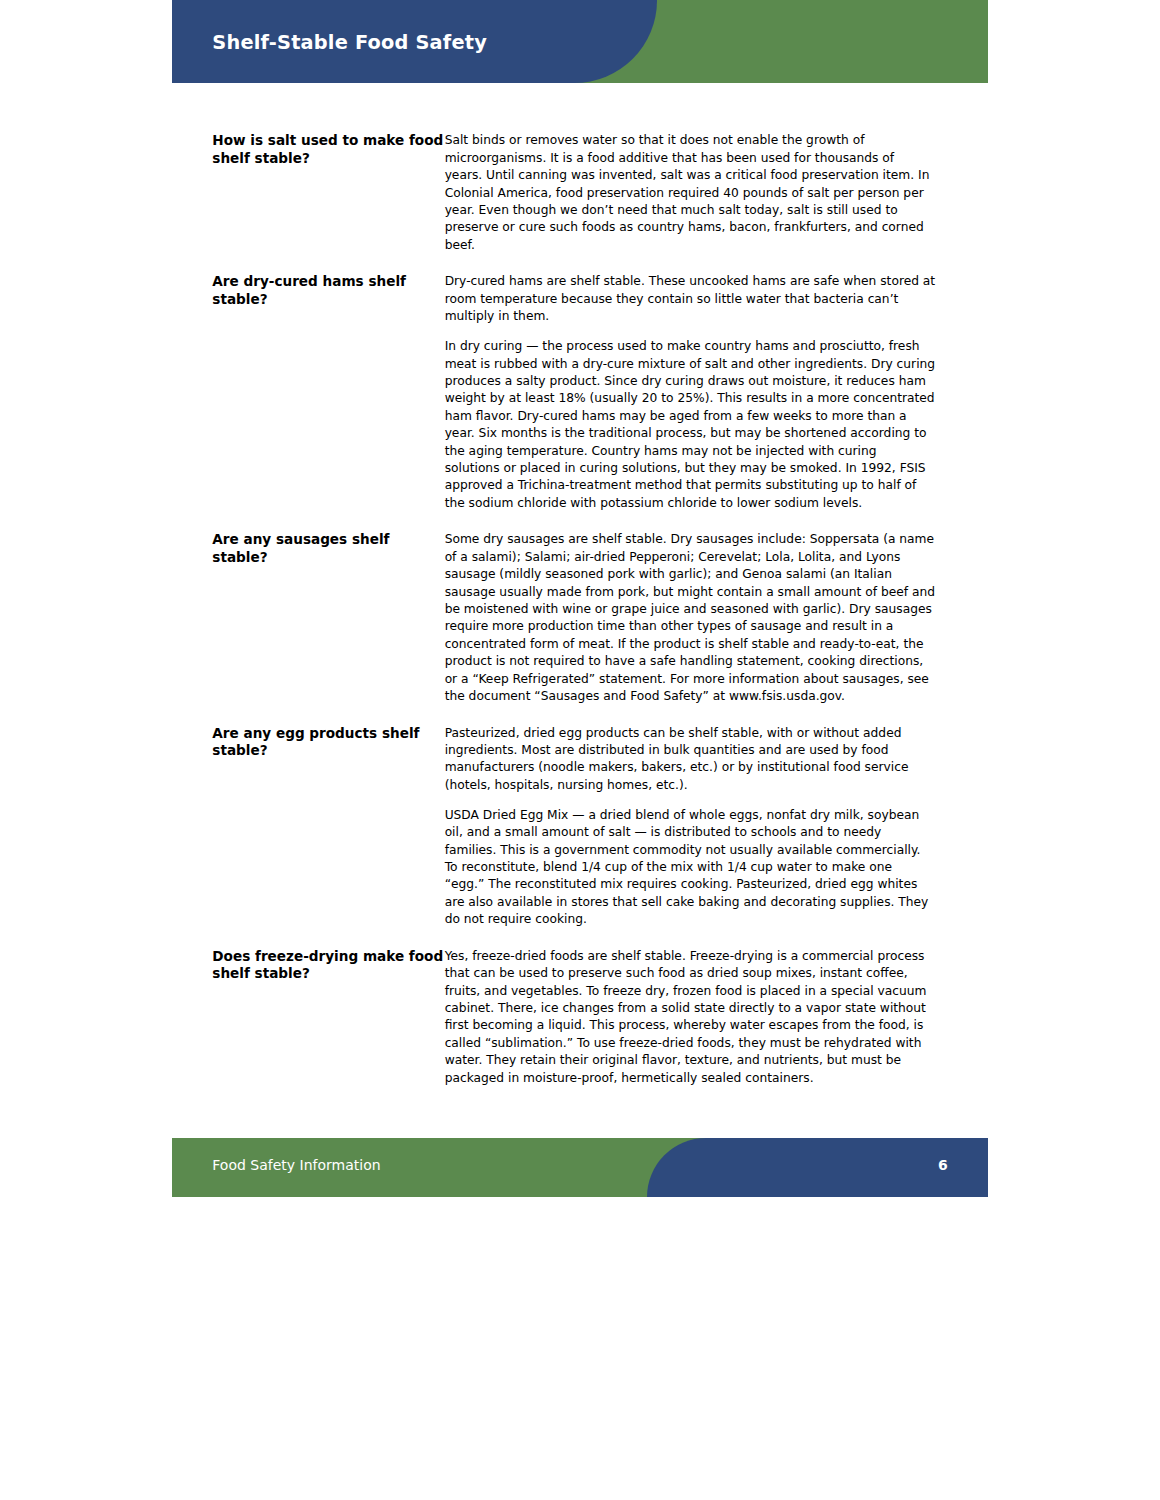Shelf-Stable Food Safety
| How is salt used to make food shelf stable? | Salt binds or removes water so that it does not enable the growth of microorganisms. It is a food additive that has been used for thousands of years. Until canning was invented, salt was a critical food preservation item. In Colonial America, food preservation required 40 pounds of salt per person per year. Even though we don’t need that much salt today, salt is still used to preserve or cure such foods as country hams, bacon, frankfurters, and corned beef. |
| Are dry-cured hams shelf stable? | Dry-cured hams are shelf stable. These uncooked hams are safe when stored at room temperature because they contain so little water that bacteria can’t multiply in them. In dry curing — the process used to make country hams and prosciutto, fresh meat is rubbed with a dry-cure mixture of salt and other ingredients. Dry curing produces a salty product. Since dry curing draws out moisture, it reduces ham weight by at least 18% (usually 20 to 25%). This results in a more concentrated ham flavor. Dry-cured hams may be aged from a few weeks to more than a year. Six months is the traditional process, but may be shortened according to the aging temperature. Country hams may not be injected with curing solutions or placed in curing solutions, but they may be smoked. In 1992, FSIS approved a Trichina-treatment method that permits substituting up to half of the sodium chloride with potassium chloride to lower sodium levels. |
| Are any sausages shelf stable? | Some dry sausages are shelf stable. Dry sausages include: Soppersata (a name of a salami); Salami; air-dried Pepperoni; Cerevelat; Lola, Lolita, and Lyons sausage (mildly seasoned pork with garlic); and Genoa salami (an Italian sausage usually made from pork, but might contain a small amount of beef and be moistened with wine or grape juice and seasoned with garlic). Dry sausages require more production time than other types of sausage and result in a concentrated form of meat. If the product is shelf stable and ready-to-eat, the product is not required to have a safe handling statement, cooking directions, or a “Keep Refrigerated” statement. For more information about sausages, see the document “Sausages and Food Safety” at www.fsis.usda.gov. |
| Are any egg products shelf stable? | Pasteurized, dried egg products can be shelf stable, with or without added ingredients. Most are distributed in bulk quantities and are used by food manufacturers (noodle makers, bakers, etc.) or by institutional food service (hotels, hospitals, nursing homes, etc.). USDA Dried Egg Mix — a dried blend of whole eggs, nonfat dry milk, soybean oil, and a small amount of salt — is distributed to schools and to needy families. This is a government commodity not usually available commercially. To reconstitute, blend 1/4 cup of the mix with 1/4 cup water to make one “egg.” The reconstituted mix requires cooking. Pasteurized, dried egg whites are also available in stores that sell cake baking and decorating supplies. They do not require cooking. |
| Does freeze-drying make food shelf stable? | Yes, freeze-dried foods are shelf stable. Freeze-drying is a commercial process that can be used to preserve such food as dried soup mixes, instant coffee, fruits, and vegetables. To freeze dry, frozen food is placed in a special vacuum cabinet. There, ice changes from a solid state directly to a vapor state without first becoming a liquid. This process, whereby water escapes from the food, is called “sublimation.” To use freeze-dried foods, they must be rehydrated with water. They retain their original flavor, texture, and nutrients, but must be packaged in moisture-proof, hermetically sealed containers. |
Food Safety Information
6